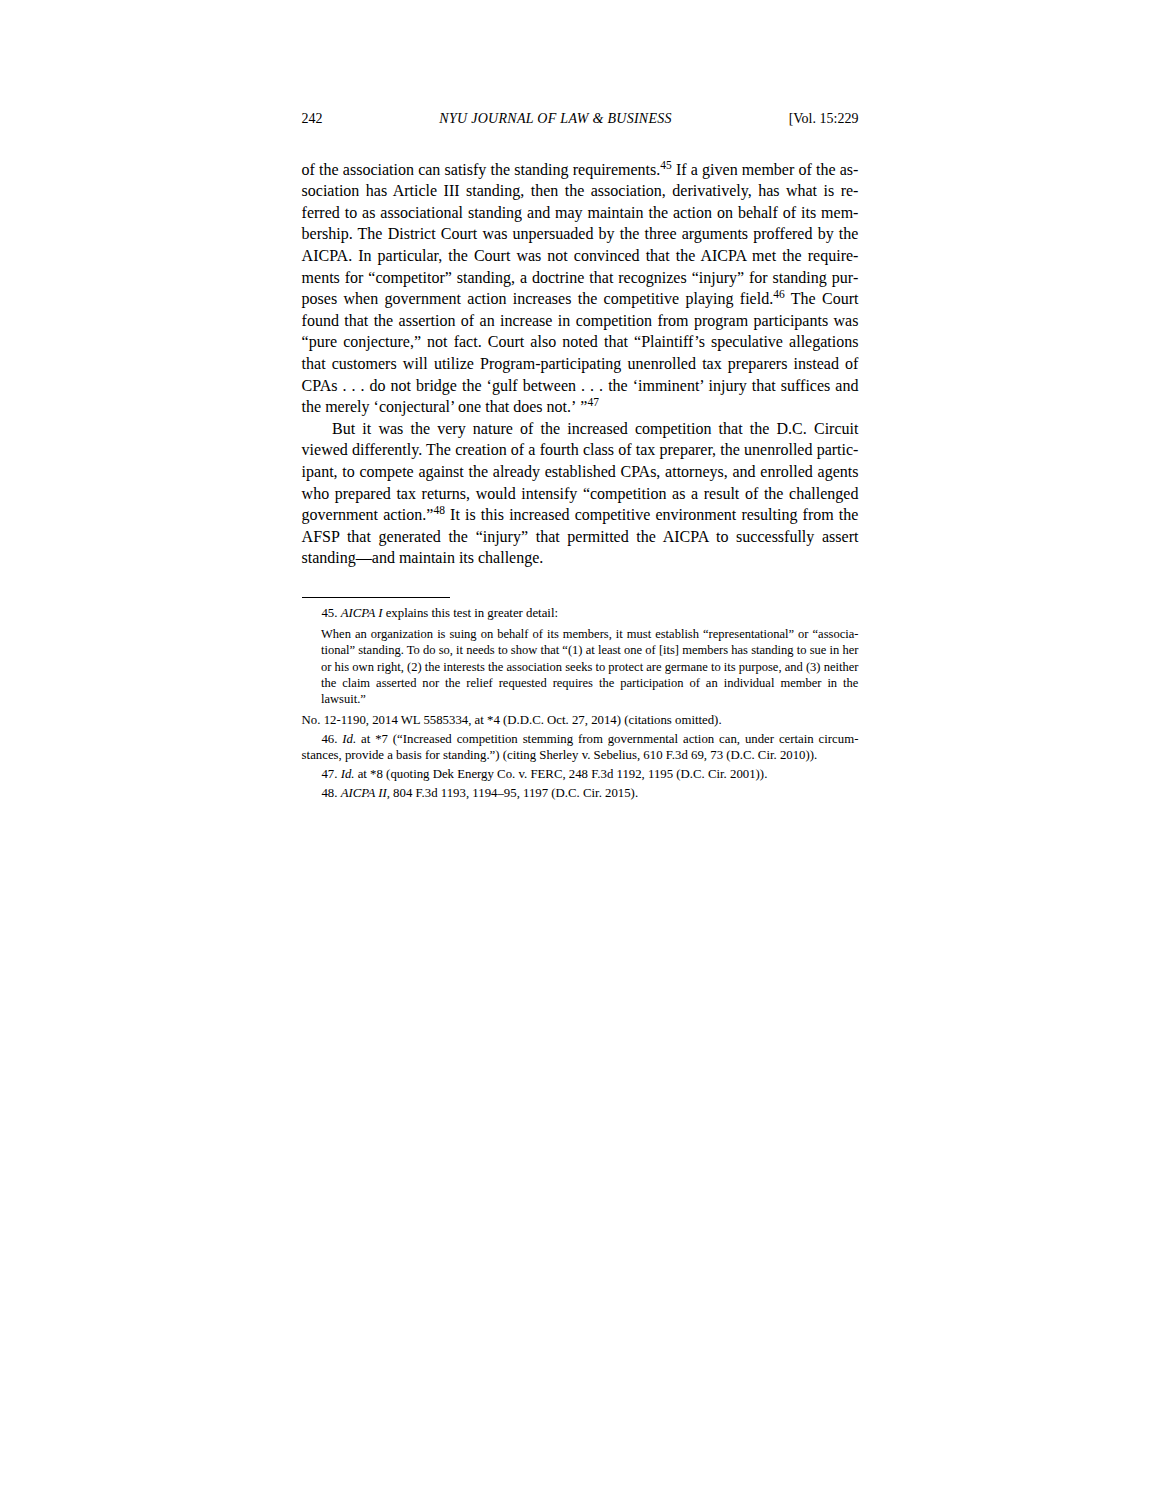242 NYU JOURNAL OF LAW & BUSINESS [Vol. 15:229
of the association can satisfy the standing requirements.45 If a given member of the association has Article III standing, then the association, derivatively, has what is referred to as associational standing and may maintain the action on behalf of its membership. The District Court was unpersuaded by the three arguments proffered by the AICPA. In particular, the Court was not convinced that the AICPA met the requirements for “competitor” standing, a doctrine that recognizes “injury” for standing purposes when government action increases the competitive playing field.46 The Court found that the assertion of an increase in competition from program participants was “pure conjecture,” not fact. Court also noted that “Plaintiff’s speculative allegations that customers will utilize Program-participating unenrolled tax preparers instead of CPAs . . . do not bridge the ‘gulf between . . . the ‘imminent’ injury that suffices and the merely ‘conjectural’ one that does not.’ ”47
But it was the very nature of the increased competition that the D.C. Circuit viewed differently. The creation of a fourth class of tax preparer, the unenrolled participant, to compete against the already established CPAs, attorneys, and enrolled agents who prepared tax returns, would intensify “competition as a result of the challenged government action.”48 It is this increased competitive environment resulting from the AFSP that generated the “injury” that permitted the AICPA to successfully assert standing—and maintain its challenge.
45. AICPA I explains this test in greater detail:
When an organization is suing on behalf of its members, it must establish “representational” or “associational” standing. To do so, it needs to show that “(1) at least one of [its] members has standing to sue in her or his own right, (2) the interests the association seeks to protect are germane to its purpose, and (3) neither the claim asserted nor the relief requested requires the participation of an individual member in the lawsuit.”
No. 12-1190, 2014 WL 5585334, at *4 (D.D.C. Oct. 27, 2014) (citations omitted).
46. Id. at *7 (“Increased competition stemming from governmental action can, under certain circumstances, provide a basis for standing.”) (citing Sherley v. Sebelius, 610 F.3d 69, 73 (D.C. Cir. 2010)).
47. Id. at *8 (quoting Dek Energy Co. v. FERC, 248 F.3d 1192, 1195 (D.C. Cir. 2001)).
48. AICPA II, 804 F.3d 1193, 1194–95, 1197 (D.C. Cir. 2015).